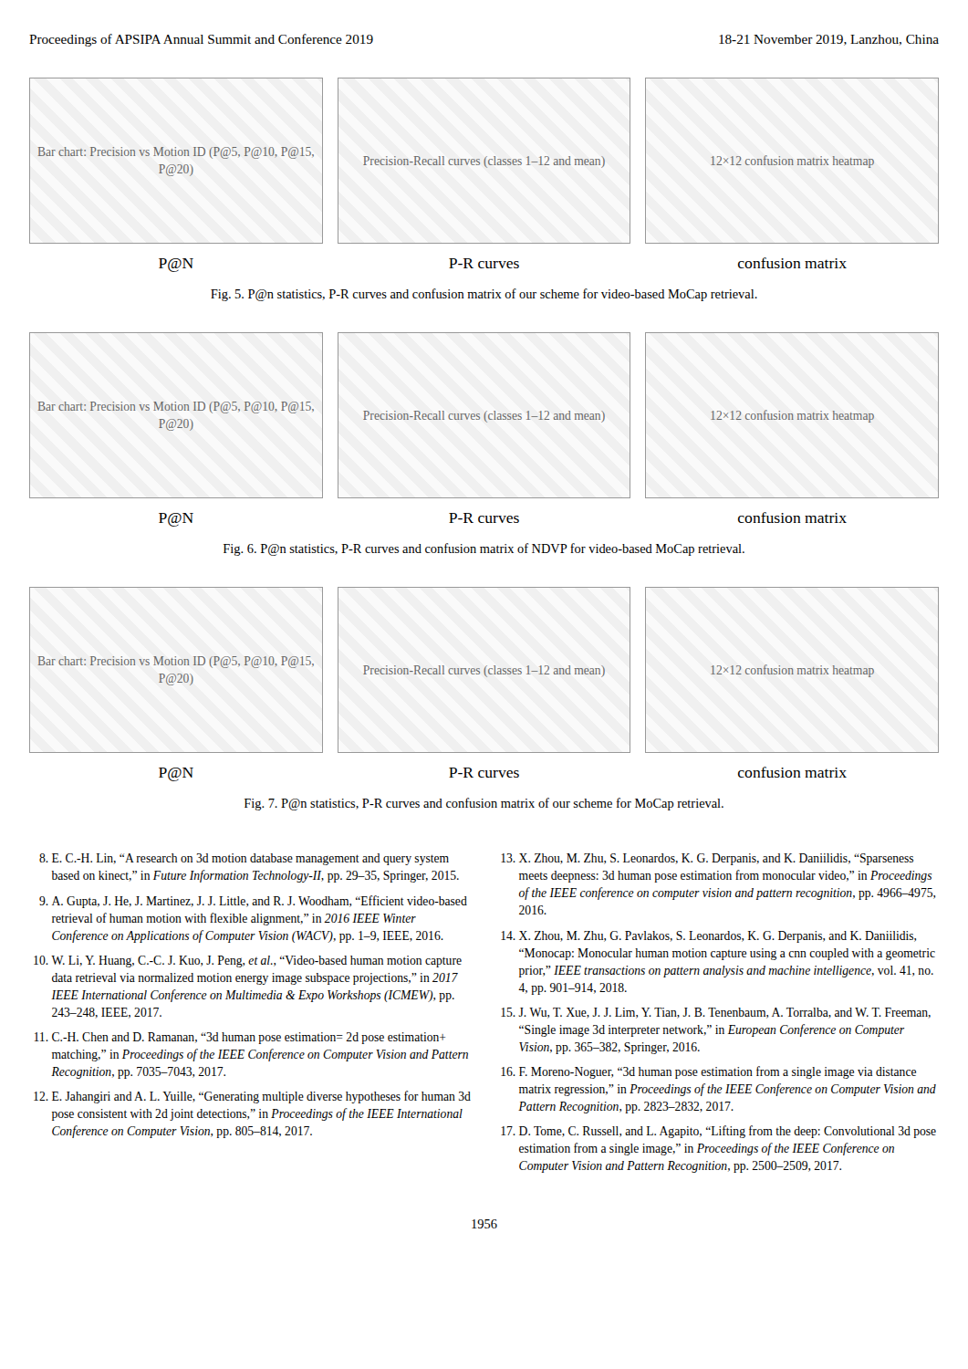Proceedings of APSIPA Annual Summit and Conference 2019 18-21 November 2019, Lanzhou, China
Bar chart: Precision vs Motion ID (P@5, P@10, P@15, P@20)
P@N
Precision-Recall curves (classes 1–12 and mean)
P-R curves
12×12 confusion matrix heatmap
confusion matrix
Fig. 5. P@n statistics, P-R curves and confusion matrix of our scheme for video-based MoCap retrieval.
Bar chart: Precision vs Motion ID (P@5, P@10, P@15, P@20)
P@N
Precision-Recall curves (classes 1–12 and mean)
P-R curves
12×12 confusion matrix heatmap
confusion matrix
Fig. 6. P@n statistics, P-R curves and confusion matrix of NDVP for video-based MoCap retrieval.
Bar chart: Precision vs Motion ID (P@5, P@10, P@15, P@20)
P@N
Precision-Recall curves (classes 1–12 and mean)
P-R curves
12×12 confusion matrix heatmap
confusion matrix
Fig. 7. P@n statistics, P-R curves and confusion matrix of our scheme for MoCap retrieval.
E. C.-H. Lin, “A research on 3d motion database management and query system based on kinect,” in Future Information Technology-II, pp. 29–35, Springer, 2015.
A. Gupta, J. He, J. Martinez, J. J. Little, and R. J. Woodham, “Efficient video-based retrieval of human motion with flexible alignment,” in 2016 IEEE Winter Conference on Applications of Computer Vision (WACV), pp. 1–9, IEEE, 2016.
W. Li, Y. Huang, C.-C. J. Kuo, J. Peng, et al., “Video-based human motion capture data retrieval via normalized motion energy image subspace projections,” in 2017 IEEE International Conference on Multimedia & Expo Workshops (ICMEW), pp. 243–248, IEEE, 2017.
C.-H. Chen and D. Ramanan, “3d human pose estimation= 2d pose estimation+ matching,” in Proceedings of the IEEE Conference on Computer Vision and Pattern Recognition, pp. 7035–7043, 2017.
E. Jahangiri and A. L. Yuille, “Generating multiple diverse hypotheses for human 3d pose consistent with 2d joint detections,” in Proceedings of the IEEE International Conference on Computer Vision, pp. 805–814, 2017.
X. Zhou, M. Zhu, S. Leonardos, K. G. Derpanis, and K. Daniilidis, “Sparseness meets deepness: 3d human pose estimation from monocular video,” in Proceedings of the IEEE conference on computer vision and pattern recognition, pp. 4966–4975, 2016.
X. Zhou, M. Zhu, G. Pavlakos, S. Leonardos, K. G. Derpanis, and K. Daniilidis, “Monocap: Monocular human motion capture using a cnn coupled with a geometric prior,” IEEE transactions on pattern analysis and machine intelligence, vol. 41, no. 4, pp. 901–914, 2018.
J. Wu, T. Xue, J. J. Lim, Y. Tian, J. B. Tenenbaum, A. Torralba, and W. T. Freeman, “Single image 3d interpreter network,” in European Conference on Computer Vision, pp. 365–382, Springer, 2016.
F. Moreno-Noguer, “3d human pose estimation from a single image via distance matrix regression,” in Proceedings of the IEEE Conference on Computer Vision and Pattern Recognition, pp. 2823–2832, 2017.
D. Tome, C. Russell, and L. Agapito, “Lifting from the deep: Convolutional 3d pose estimation from a single image,” in Proceedings of the IEEE Conference on Computer Vision and Pattern Recognition, pp. 2500–2509, 2017.
1956